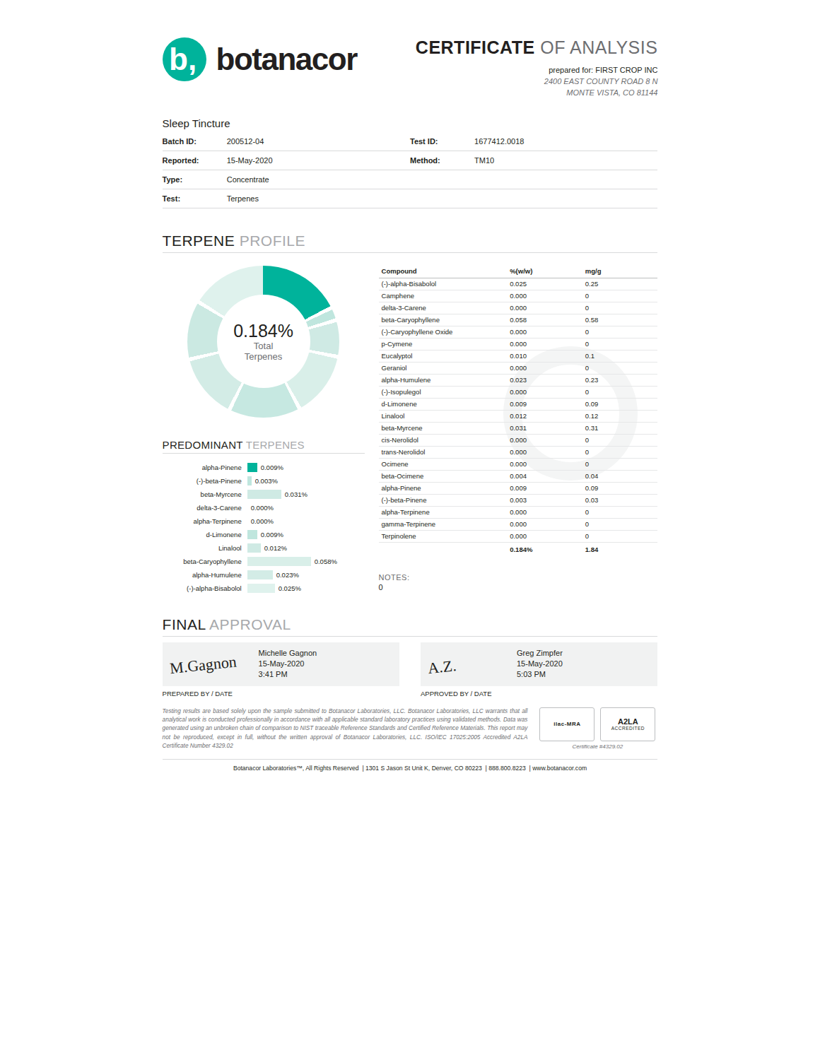b,
botanacor
CERTIFICATE OF ANALYSIS
prepared for: FIRST CROP INC
2400 EAST COUNTY ROAD 8 N
MONTE VISTA, CO 81144
Sleep Tincture
| Batch ID: | 200512-04 | Test ID: | 1677412.0018 |
| Reported: | 15-May-2020 | Method: | TM10 |
| Type: | Concentrate | | |
| Test: | Terpenes | | |
TERPENE PROFILE
0.184%
Total
Terpenes
PREDOMINANT TERPENES
| alpha-Pinene | 0.009% |
| (-)-beta-Pinene | 0.003% |
| beta-Myrcene | 0.031% |
| delta-3-Carene | 0.000% |
| alpha-Terpinene | 0.000% |
| d-Limonene | 0.009% |
| Linalool | 0.012% |
| beta-Caryophyllene | 0.058% |
| alpha-Humulene | 0.023% |
| (-)-alpha-Bisabolol | 0.025% |
| Compound | %(w/w) | mg/g |
| --- | --- | --- |
| (-)-alpha-Bisabolol | 0.025 | 0.25 |
| Camphene | 0.000 | 0 |
| delta-3-Carene | 0.000 | 0 |
| beta-Caryophyllene | 0.058 | 0.58 |
| (-)-Caryophyllene Oxide | 0.000 | 0 |
| p-Cymene | 0.000 | 0 |
| Eucalyptol | 0.010 | 0.1 |
| Geraniol | 0.000 | 0 |
| alpha-Humulene | 0.023 | 0.23 |
| (-)-Isopulegol | 0.000 | 0 |
| d-Limonene | 0.009 | 0.09 |
| Linalool | 0.012 | 0.12 |
| beta-Myrcene | 0.031 | 0.31 |
| cis-Nerolidol | 0.000 | 0 |
| trans-Nerolidol | 0.000 | 0 |
| Ocimene | 0.000 | 0 |
| beta-Ocimene | 0.004 | 0.04 |
| alpha-Pinene | 0.009 | 0.09 |
| (-)-beta-Pinene | 0.003 | 0.03 |
| alpha-Terpinene | 0.000 | 0 |
| gamma-Terpinene | 0.000 | 0 |
| Terpinolene | 0.000 | 0 |
| | 0.184% | 1.84 |
NOTES:
0
FINAL APPROVAL
M.Gagnon
Michelle Gagnon
15-May-2020
3:41 PM
A.Z.
Greg Zimpfer
15-May-2020
5:03 PM
PREPARED BY / DATE
APPROVED BY / DATE
Testing results are based solely upon the sample submitted to Botanacor Laboratories, LLC. Botanacor Laboratories, LLC warrants that all analytical work is conducted professionally in accordance with all applicable standard laboratory practices using validated methods. Data was generated using an unbroken chain of comparison to NIST traceable Reference Standards and Certified Reference Materials. This report may not be reproduced, except in full, without the written approval of Botanacor Laboratories, LLC. ISO/IEC 17025:2005 Accredited A2LA Certificate Number 4329.02
ilac-MRA
A2LA
ACCREDITED
Certificate #4329.02
Botanacor Laboratories™, All Rights Reserved | 1301 S Jason St Unit K, Denver, CO 80223 | 888.800.8223 | www.botanacor.com